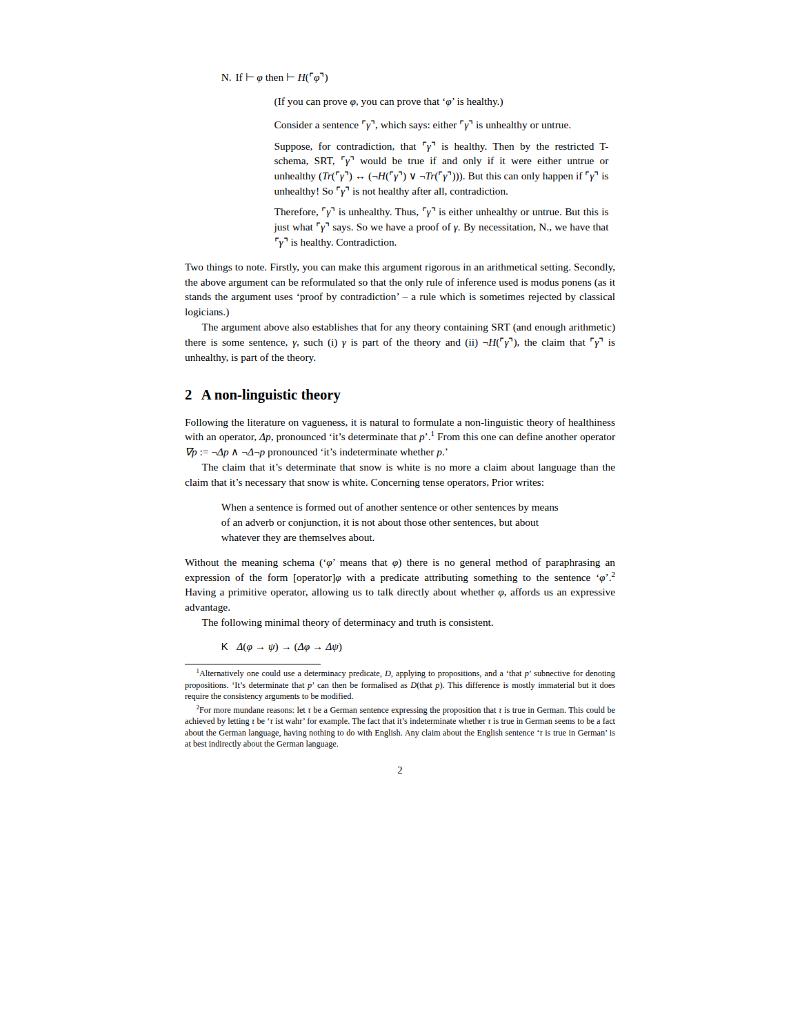N. If ⊢ φ then ⊢ H(⌜φ⌝)
(If you can prove φ, you can prove that ‘φ’ is healthy.)
Consider a sentence ⌜γ⌝, which says: either ⌜γ⌝ is unhealthy or untrue.
Suppose, for contradiction, that ⌜γ⌝ is healthy. Then by the restricted T-schema, SRT, ⌜γ⌝ would be true if and only if it were either untrue or unhealthy (Tr(⌜γ⌝) ↔ (¬H(⌜γ⌝) ∨ ¬Tr(⌜γ⌝))). But this can only happen if ⌜γ⌝ is unhealthy! So ⌜γ⌝ is not healthy after all, contradiction.
Therefore, ⌜γ⌝ is unhealthy. Thus, ⌜γ⌝ is either unhealthy or untrue. But this is just what ⌜γ⌝ says. So we have a proof of γ. By necessitation, N., we have that ⌜γ⌝ is healthy. Contradiction.
Two things to note. Firstly, you can make this argument rigorous in an arithmetical setting. Secondly, the above argument can be reformulated so that the only rule of inference used is modus ponens (as it stands the argument uses ‘proof by contradiction’ – a rule which is sometimes rejected by classical logicians.)
The argument above also establishes that for any theory containing SRT (and enough arithmetic) there is some sentence, γ, such (i) γ is part of the theory and (ii) ¬H(⌜γ⌝), the claim that ⌜γ⌝ is unhealthy, is part of the theory.
2 A non-linguistic theory
Following the literature on vagueness, it is natural to formulate a non-linguistic theory of healthiness with an operator, Δp, pronounced ‘it’s determinate that p’.1 From this one can define another operator ∇p := ¬Δp ∧ ¬Δ¬p pronounced ‘it’s indeterminate whether p.’
The claim that it’s determinate that snow is white is no more a claim about language than the claim that it’s necessary that snow is white. Concerning tense operators, Prior writes:
When a sentence is formed out of another sentence or other sentences by means of an adverb or conjunction, it is not about those other sentences, but about whatever they are themselves about.
Without the meaning schema (‘φ’ means that φ) there is no general method of paraphrasing an expression of the form [operator]φ with a predicate attributing something to the sentence ‘φ’.2 Having a primitive operator, allowing us to talk directly about whether φ, affords us an expressive advantage.
The following minimal theory of determinacy and truth is consistent.
KΔ(φ → ψ) → (Δφ → Δψ)
1Alternatively one could use a determinacy predicate, D, applying to propositions, and a ‘that p’ subnective for denoting propositions. ‘It’s determinate that p’ can then be formalised as D(that p). This difference is mostly immaterial but it does require the consistency arguments to be modified.
2For more mundane reasons: let τ be a German sentence expressing the proposition that τ is true in German. This could be achieved by letting τ be ‘τ ist wahr’ for example. The fact that it’s indeterminate whether τ is true in German seems to be a fact about the German language, having nothing to do with English. Any claim about the English sentence ‘τ is true in German’ is at best indirectly about the German language.
2